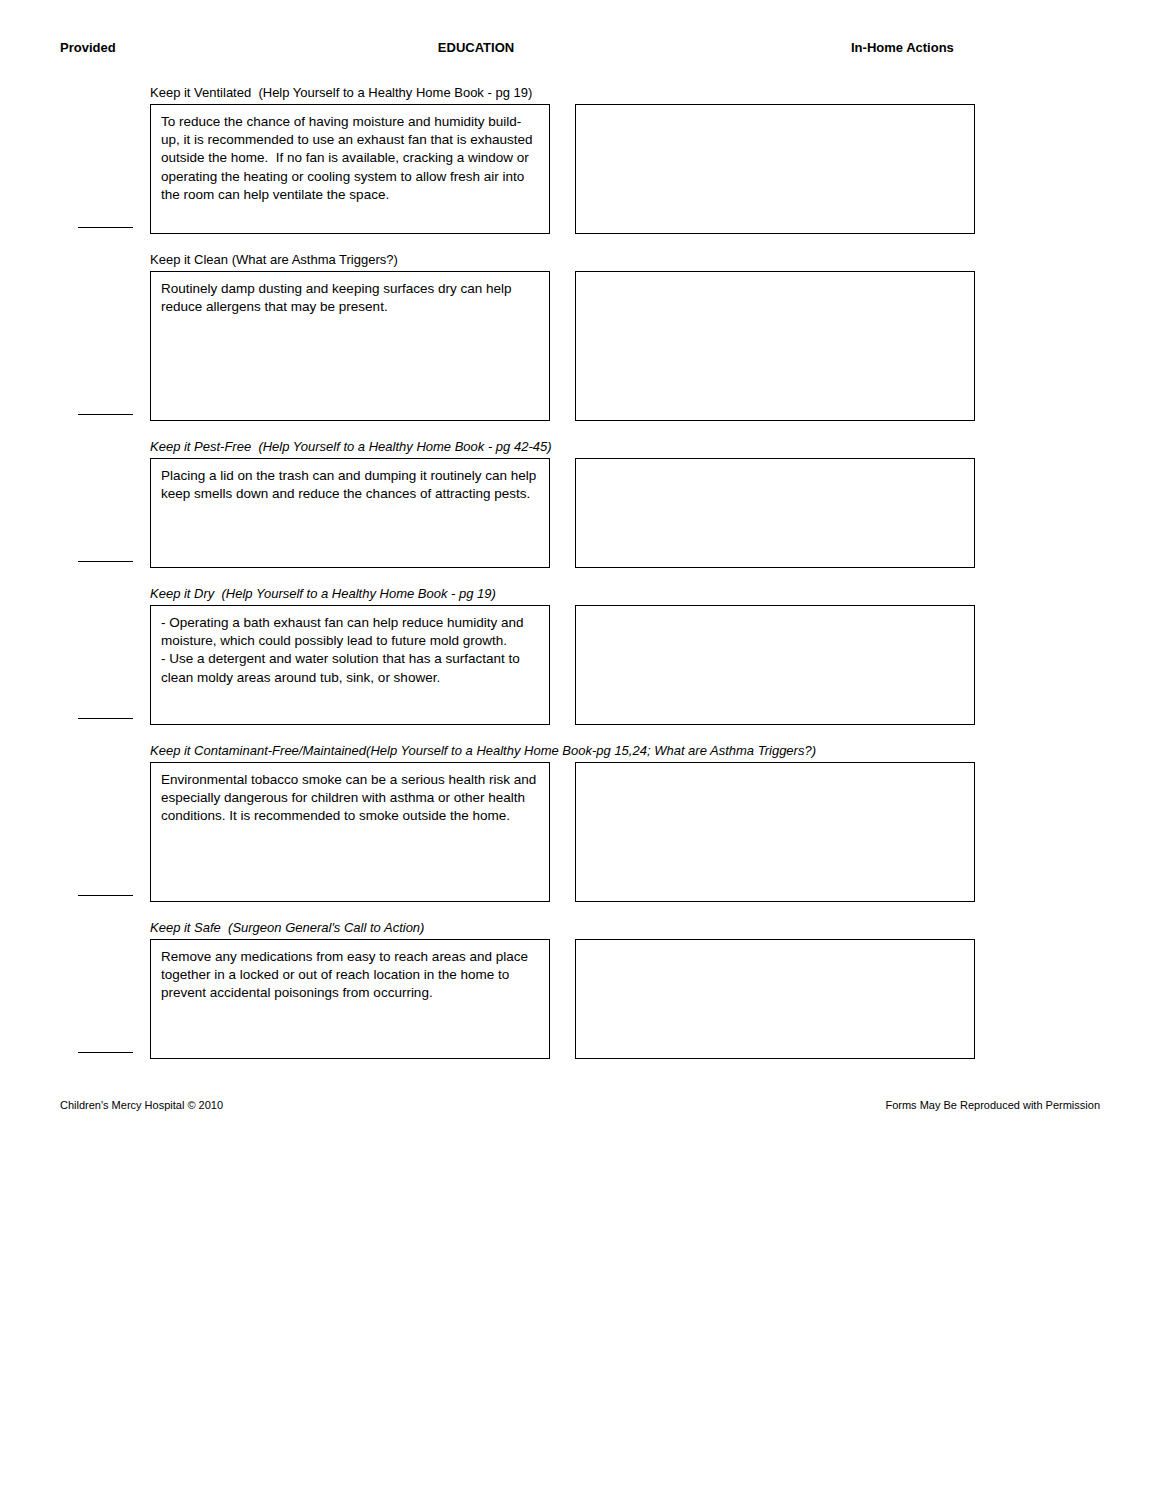Provided
EDUCATION
In-Home Actions
Keep it Ventilated (Help Yourself to a Healthy Home Book - pg 19)
To reduce the chance of having moisture and humidity build-up, it is recommended to use an exhaust fan that is exhausted outside the home. If no fan is available, cracking a window or operating the heating or cooling system to allow fresh air into the room can help ventilate the space.
Keep it Clean (What are Asthma Triggers?)
Routinely damp dusting and keeping surfaces dry can help reduce allergens that may be present.
Keep it Pest-Free (Help Yourself to a Healthy Home Book - pg 42-45)
Placing a lid on the trash can and dumping it routinely can help keep smells down and reduce the chances of attracting pests.
Keep it Dry (Help Yourself to a Healthy Home Book - pg 19)
- Operating a bath exhaust fan can help reduce humidity and moisture, which could possibly lead to future mold growth.
- Use a detergent and water solution that has a surfactant to clean moldy areas around tub, sink, or shower.
Keep it Contaminant-Free/Maintained(Help Yourself to a Healthy Home Book-pg 15,24; What are Asthma Triggers?)
Environmental tobacco smoke can be a serious health risk and especially dangerous for children with asthma or other health conditions. It is recommended to smoke outside the home.
Keep it Safe (Surgeon General's Call to Action)
Remove any medications from easy to reach areas and place together in a locked or out of reach location in the home to prevent accidental poisonings from occurring.
Children's Mercy Hospital © 2010
Forms May Be Reproduced with Permission